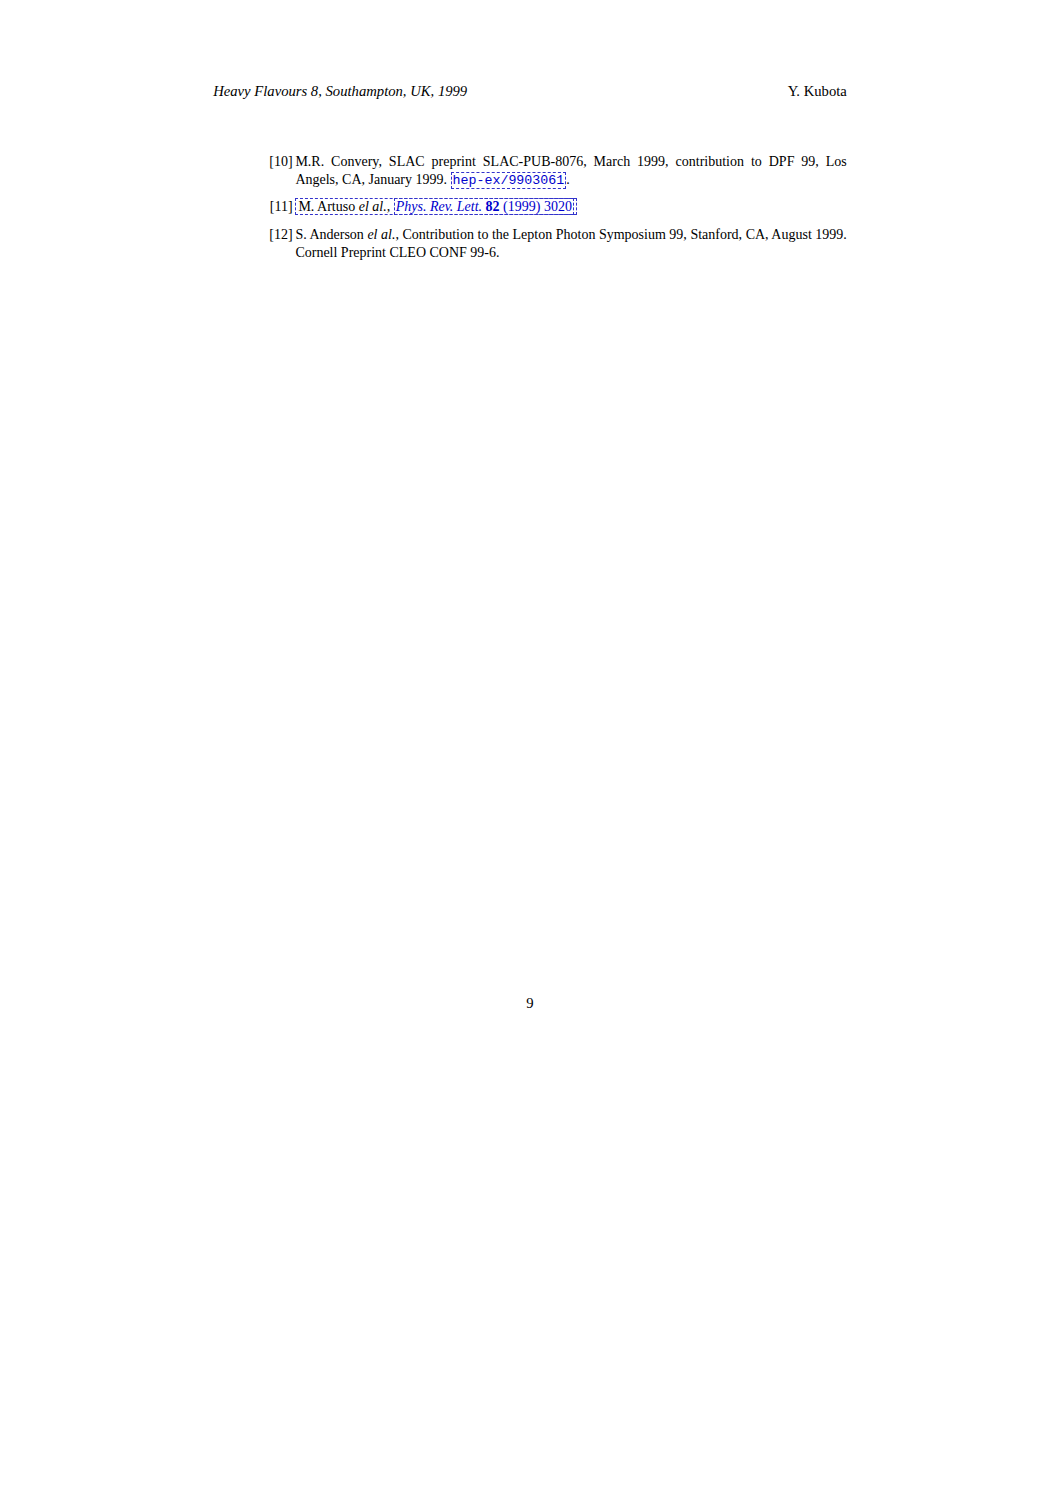Heavy Flavours 8, Southampton, UK, 1999
Y. Kubota
10 M.R. Convery, SLAC preprint SLAC-PUB-8076, March 1999, contribution to DPF 99, Los Angels, CA, January 1999. hep-ex/9903061.
11 M. Artuso el al., Phys. Rev. Lett. 82 (1999) 3020
12 S. Anderson el al., Contribution to the Lepton Photon Symposium 99, Stanford, CA, August 1999. Cornell Preprint CLEO CONF 99-6.
9